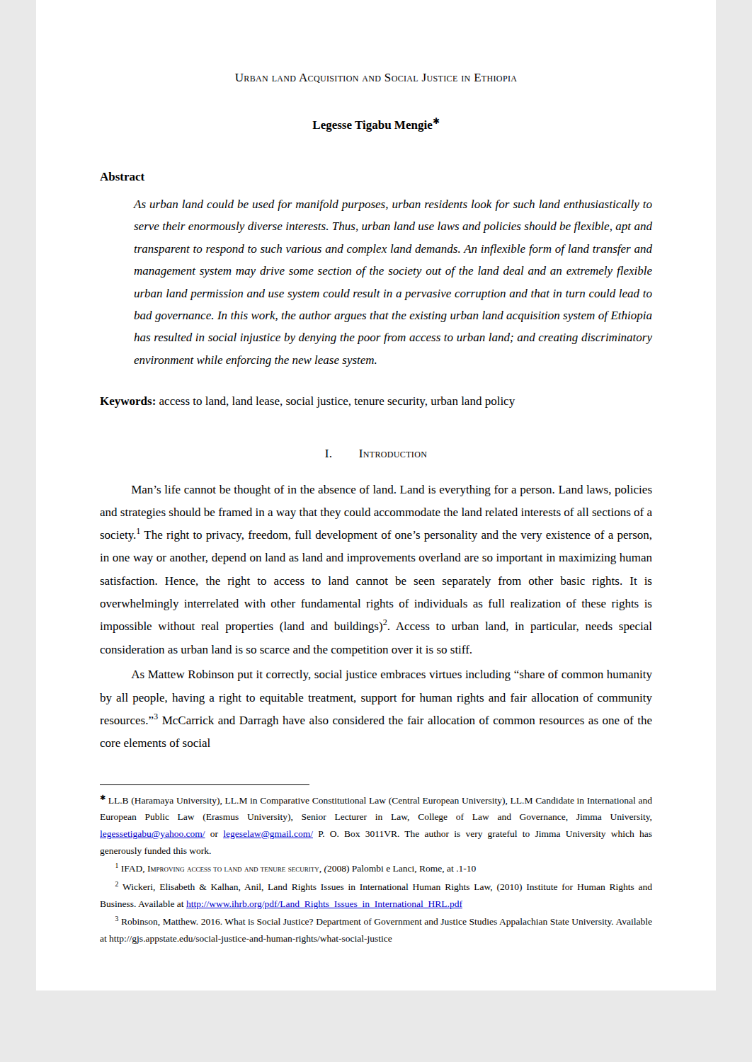Urban land Acquisition and Social Justice in Ethiopia
Legesse Tigabu Mengie✱
Abstract
As urban land could be used for manifold purposes, urban residents look for such land enthusiastically to serve their enormously diverse interests. Thus, urban land use laws and policies should be flexible, apt and transparent to respond to such various and complex land demands. An inflexible form of land transfer and management system may drive some section of the society out of the land deal and an extremely flexible urban land permission and use system could result in a pervasive corruption and that in turn could lead to bad governance. In this work, the author argues that the existing urban land acquisition system of Ethiopia has resulted in social injustice by denying the poor from access to urban land; and creating discriminatory environment while enforcing the new lease system.
Keywords: access to land, land lease, social justice, tenure security, urban land policy
I. Introduction
Man’s life cannot be thought of in the absence of land. Land is everything for a person. Land laws, policies and strategies should be framed in a way that they could accommodate the land related interests of all sections of a society.1 The right to privacy, freedom, full development of one’s personality and the very existence of a person, in one way or another, depend on land as land and improvements overland are so important in maximizing human satisfaction. Hence, the right to access to land cannot be seen separately from other basic rights. It is overwhelmingly interrelated with other fundamental rights of individuals as full realization of these rights is impossible without real properties (land and buildings)2. Access to urban land, in particular, needs special consideration as urban land is so scarce and the competition over it is so stiff.
As Mattew Robinson put it correctly, social justice embraces virtues including “share of common humanity by all people, having a right to equitable treatment, support for human rights and fair allocation of community resources.”3 McCarrick and Darragh have also considered the fair allocation of common resources as one of the core elements of social
✱ LL.B (Haramaya University), LL.M in Comparative Constitutional Law (Central European University), LL.M Candidate in International and European Public Law (Erasmus University), Senior Lecturer in Law, College of Law and Governance, Jimma University, legessetigabu@yahoo.com/ or legeselaw@gmail.com/ P. O. Box 3011VR. The author is very grateful to Jimma University which has generously funded this work.
1 IFAD, Improving access to land and tenure security, (2008) Palombi e Lanci, Rome, at .1-10
2 Wickeri, Elisabeth & Kalhan, Anil, Land Rights Issues in International Human Rights Law, (2010) Institute for Human Rights and Business. Available at http://www.ihrb.org/pdf/Land_Rights_Issues_in_International_HRL.pdf
3 Robinson, Matthew. 2016. What is Social Justice? Department of Government and Justice Studies Appalachian State University. Available at http://gjs.appstate.edu/social-justice-and-human-rights/what-social-justice